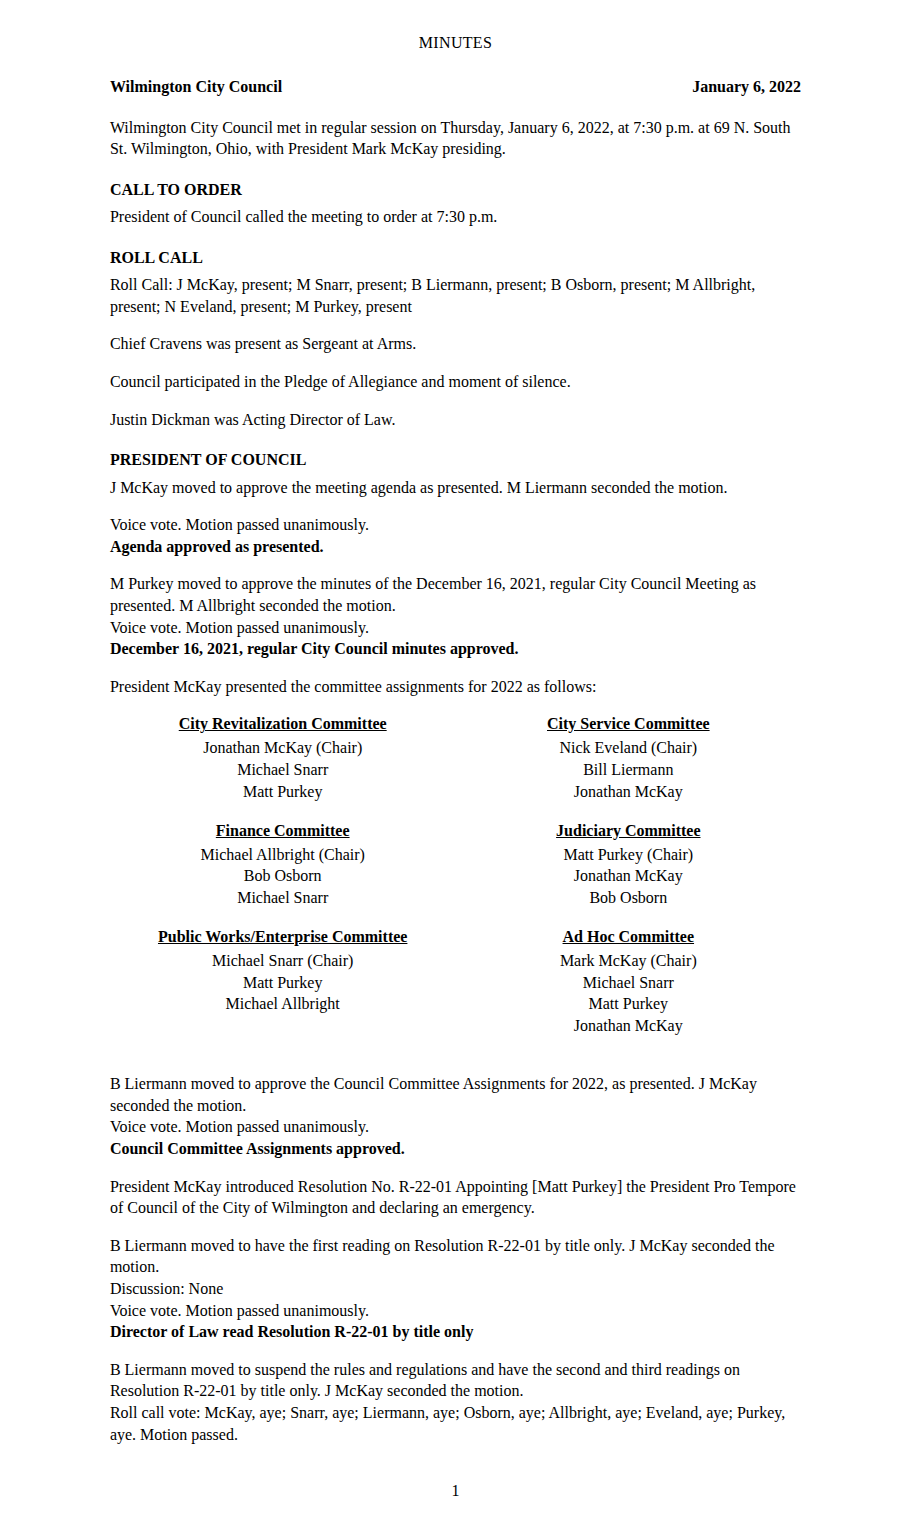MINUTES
Wilmington City Council January 6, 2022
Wilmington City Council met in regular session on Thursday, January 6, 2022, at 7:30 p.m. at 69 N. South St. Wilmington, Ohio, with President Mark McKay presiding.
Call to Order
President of Council called the meeting to order at 7:30 p.m.
Roll Call
Roll Call: J McKay, present; M Snarr, present; B Liermann, present; B Osborn, present; M Allbright, present; N Eveland, present; M Purkey, present
Chief Cravens was present as Sergeant at Arms.
Council participated in the Pledge of Allegiance and moment of silence.
Justin Dickman was Acting Director of Law.
President of Council
J McKay moved to approve the meeting agenda as presented. M Liermann seconded the motion.
Voice vote. Motion passed unanimously.
Agenda approved as presented.
M Purkey moved to approve the minutes of the December 16, 2021, regular City Council Meeting as presented. M Allbright seconded the motion.
Voice vote. Motion passed unanimously.
December 16, 2021, regular City Council minutes approved.
President McKay presented the committee assignments for 2022 as follows:
| City Revitalization Committee Jonathan McKay (Chair) Michael Snarr Matt Purkey | City Service Committee Nick Eveland (Chair) Bill Liermann Jonathan McKay |
| Finance Committee Michael Allbright (Chair) Bob Osborn Michael Snarr | Judiciary Committee Matt Purkey (Chair) Jonathan McKay Bob Osborn |
| Public Works/Enterprise Committee Michael Snarr (Chair) Matt Purkey Michael Allbright | Ad Hoc Committee Mark McKay (Chair) Michael Snarr Matt Purkey Jonathan McKay |
B Liermann moved to approve the Council Committee Assignments for 2022, as presented. J McKay seconded the motion.
Voice vote. Motion passed unanimously.
Council Committee Assignments approved.
President McKay introduced Resolution No. R-22-01 Appointing [Matt Purkey] the President Pro Tempore of Council of the City of Wilmington and declaring an emergency.
B Liermann moved to have the first reading on Resolution R-22-01 by title only. J McKay seconded the motion.
Discussion: None
Voice vote. Motion passed unanimously.
Director of Law read Resolution R-22-01 by title only
B Liermann moved to suspend the rules and regulations and have the second and third readings on Resolution R-22-01 by title only. J McKay seconded the motion.
Roll call vote: McKay, aye; Snarr, aye; Liermann, aye; Osborn, aye; Allbright, aye; Eveland, aye; Purkey, aye. Motion passed.
1